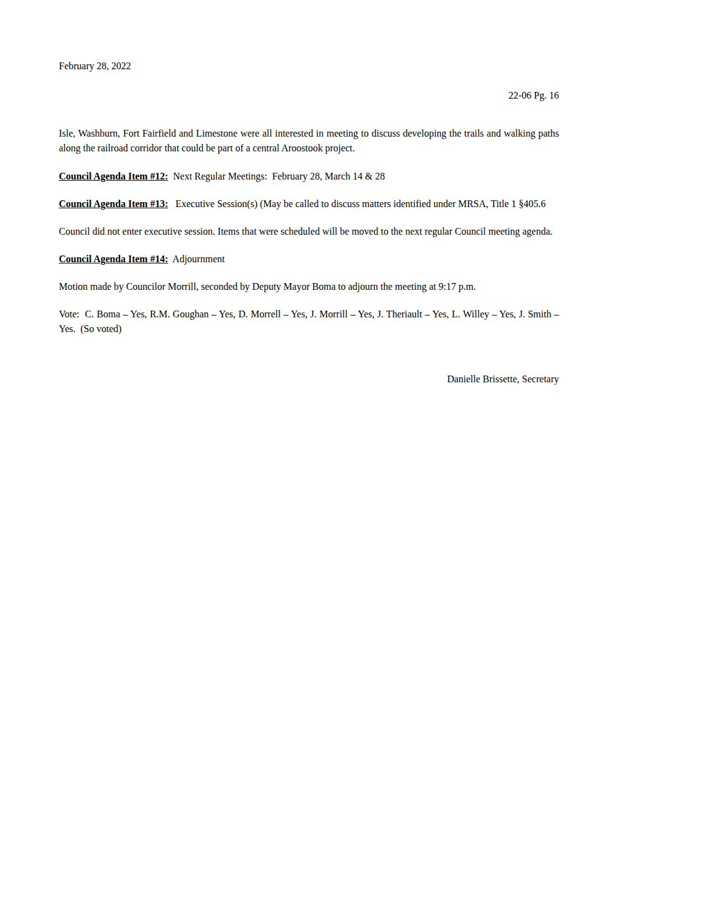February 28, 2022
22-06 Pg. 16
Isle, Washburn, Fort Fairfield and Limestone were all interested in meeting to discuss developing the trails and walking paths along the railroad corridor that could be part of a central Aroostook project.
Council Agenda Item #12: Next Regular Meetings: February 28, March 14 & 28
Council Agenda Item #13: Executive Session(s) (May be called to discuss matters identified under MRSA, Title 1 §405.6
Council did not enter executive session. Items that were scheduled will be moved to the next regular Council meeting agenda.
Council Agenda Item #14: Adjournment
Motion made by Councilor Morrill, seconded by Deputy Mayor Boma to adjourn the meeting at 9:17 p.m.
Vote: C. Boma – Yes, R.M. Goughan – Yes, D. Morrell – Yes, J. Morrill – Yes, J. Theriault – Yes, L. Willey – Yes, J. Smith – Yes. (So voted)
Danielle Brissette, Secretary